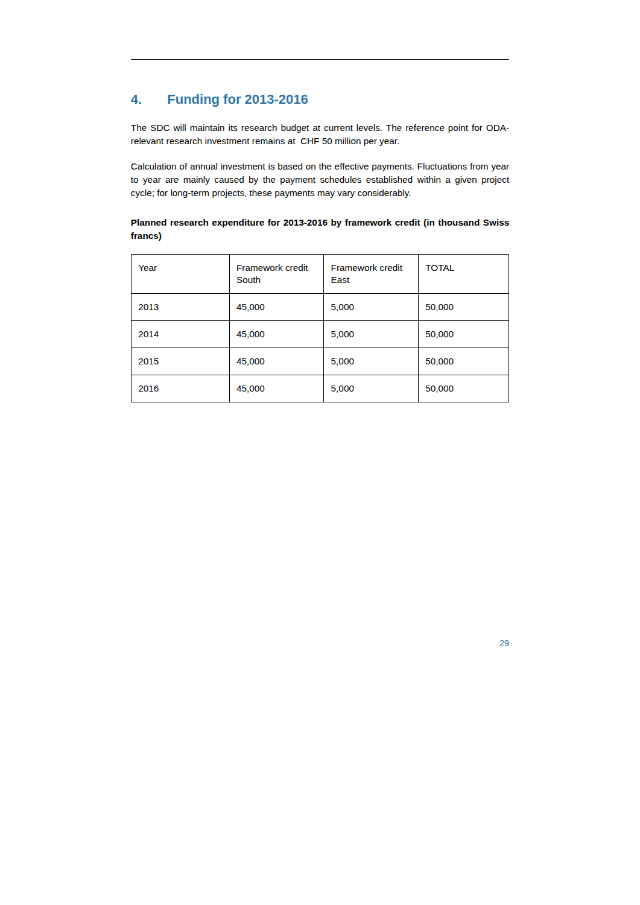4. Funding for 2013-2016
The SDC will maintain its research budget at current levels. The reference point for ODA-relevant research investment remains at CHF 50 million per year.
Calculation of annual investment is based on the effective payments. Fluctuations from year to year are mainly caused by the payment schedules established within a given project cycle; for long-term projects, these payments may vary considerably.
Planned research expenditure for 2013-2016 by framework credit (in thousand Swiss francs)
| Year | Framework credit South | Framework credit East | TOTAL |
| 2013 | 45,000 | 5,000 | 50,000 |
| 2014 | 45,000 | 5,000 | 50,000 |
| 2015 | 45,000 | 5,000 | 50,000 |
| 2016 | 45,000 | 5,000 | 50,000 |
29